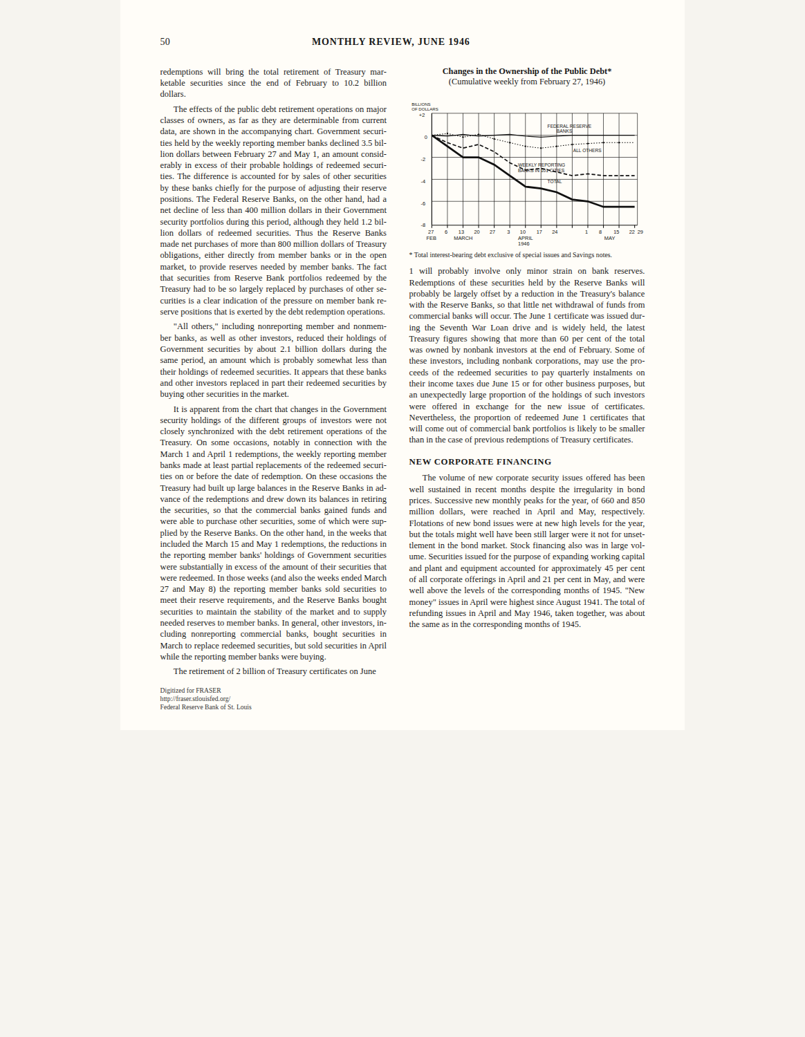50
MONTHLY REVIEW, JUNE 1946
redemptions will bring the total retirement of Treasury marketable securities since the end of February to 10.2 billion dollars.
The effects of the public debt retirement operations on major classes of owners, as far as they are determinable from current data, are shown in the accompanying chart. Government securities held by the weekly reporting member banks declined 3.5 billion dollars between February 27 and May 1, an amount considerably in excess of their probable holdings of redeemed securities. The difference is accounted for by sales of other securities by these banks chiefly for the purpose of adjusting their reserve positions. The Federal Reserve Banks, on the other hand, had a net decline of less than 400 million dollars in their Government security portfolios during this period, although they held 1.2 billion dollars of redeemed securities. Thus the Reserve Banks made net purchases of more than 800 million dollars of Treasury obligations, either directly from member banks or in the open market, to provide reserves needed by member banks. The fact that securities from Reserve Bank portfolios redeemed by the Treasury had to be so largely replaced by purchases of other securities is a clear indication of the pressure on member bank reserve positions that is exerted by the debt redemption operations.
"All others," including nonreporting member and nonmember banks, as well as other investors, reduced their holdings of Government securities by about 2.1 billion dollars during the same period, an amount which is probably somewhat less than their holdings of redeemed securities. It appears that these banks and other investors replaced in part their redeemed securities by buying other securities in the market.
It is apparent from the chart that changes in the Government security holdings of the different groups of investors were not closely synchronized with the debt retirement operations of the Treasury. On some occasions, notably in connection with the March 1 and April 1 redemptions, the weekly reporting member banks made at least partial replacements of the redeemed securities on or before the date of redemption. On these occasions the Treasury had built up large balances in the Reserve Banks in advance of the redemptions and drew down its balances in retiring the securities, so that the commercial banks gained funds and were able to purchase other securities, some of which were supplied by the Reserve Banks. On the other hand, in the weeks that included the March 15 and May 1 redemptions, the reductions in the reporting member banks' holdings of Government securities were substantially in excess of the amount of their securities that were redeemed. In those weeks (and also the weeks ended March 27 and May 8) the reporting member banks sold securities to meet their reserve requirements, and the Reserve Banks bought securities to maintain the stability of the market and to supply needed reserves to member banks. In general, other investors, including nonreporting commercial banks, bought securities in March to replace redeemed securities, but sold securities in April while the reporting member banks were buying.
The retirement of 2 billion of Treasury certificates on June
Changes in the Ownership of the Public Debt*
(Cumulative weekly from February 27, 1946)
BILLIONS OF DOLLARS +2 0 -2 -4 -6 -8 FEDERAL RESERVE BANKS ALL OTHERS WEEKLY REPORTING BANKS IN 101 CITIES TOTAL 27 6 13 20 27 3 10 17 24 1 8 15 22 29 FEB MARCH APRIL 1946 MAY
* Total interest-bearing debt exclusive of special issues and Savings notes.
1 will probably involve only minor strain on bank reserves. Redemptions of these securities held by the Reserve Banks will probably be largely offset by a reduction in the Treasury's balance with the Reserve Banks, so that little net withdrawal of funds from commercial banks will occur. The June 1 certificate was issued during the Seventh War Loan drive and is widely held, the latest Treasury figures showing that more than 60 per cent of the total was owned by nonbank investors at the end of February. Some of these investors, including nonbank corporations, may use the proceeds of the redeemed securities to pay quarterly instalments on their income taxes due June 15 or for other business purposes, but an unexpectedly large proportion of the holdings of such investors were offered in exchange for the new issue of certificates. Nevertheless, the proportion of redeemed June 1 certificates that will come out of commercial bank portfolios is likely to be smaller than in the case of previous redemptions of Treasury certificates.
NEW CORPORATE FINANCING
The volume of new corporate security issues offered has been well sustained in recent months despite the irregularity in bond prices. Successive new monthly peaks for the year, of 660 and 850 million dollars, were reached in April and May, respectively. Flotations of new bond issues were at new high levels for the year, but the totals might well have been still larger were it not for unsettlement in the bond market. Stock financing also was in large volume. Securities issued for the purpose of expanding working capital and plant and equipment accounted for approximately 45 per cent of all corporate offerings in April and 21 per cent in May, and were well above the levels of the corresponding months of 1945. "New money" issues in April were highest since August 1941. The total of refunding issues in April and May 1946, taken together, was about the same as in the corresponding months of 1945.
Digitized for FRASER
http://fraser.stlouisfed.org/
Federal Reserve Bank of St. Louis